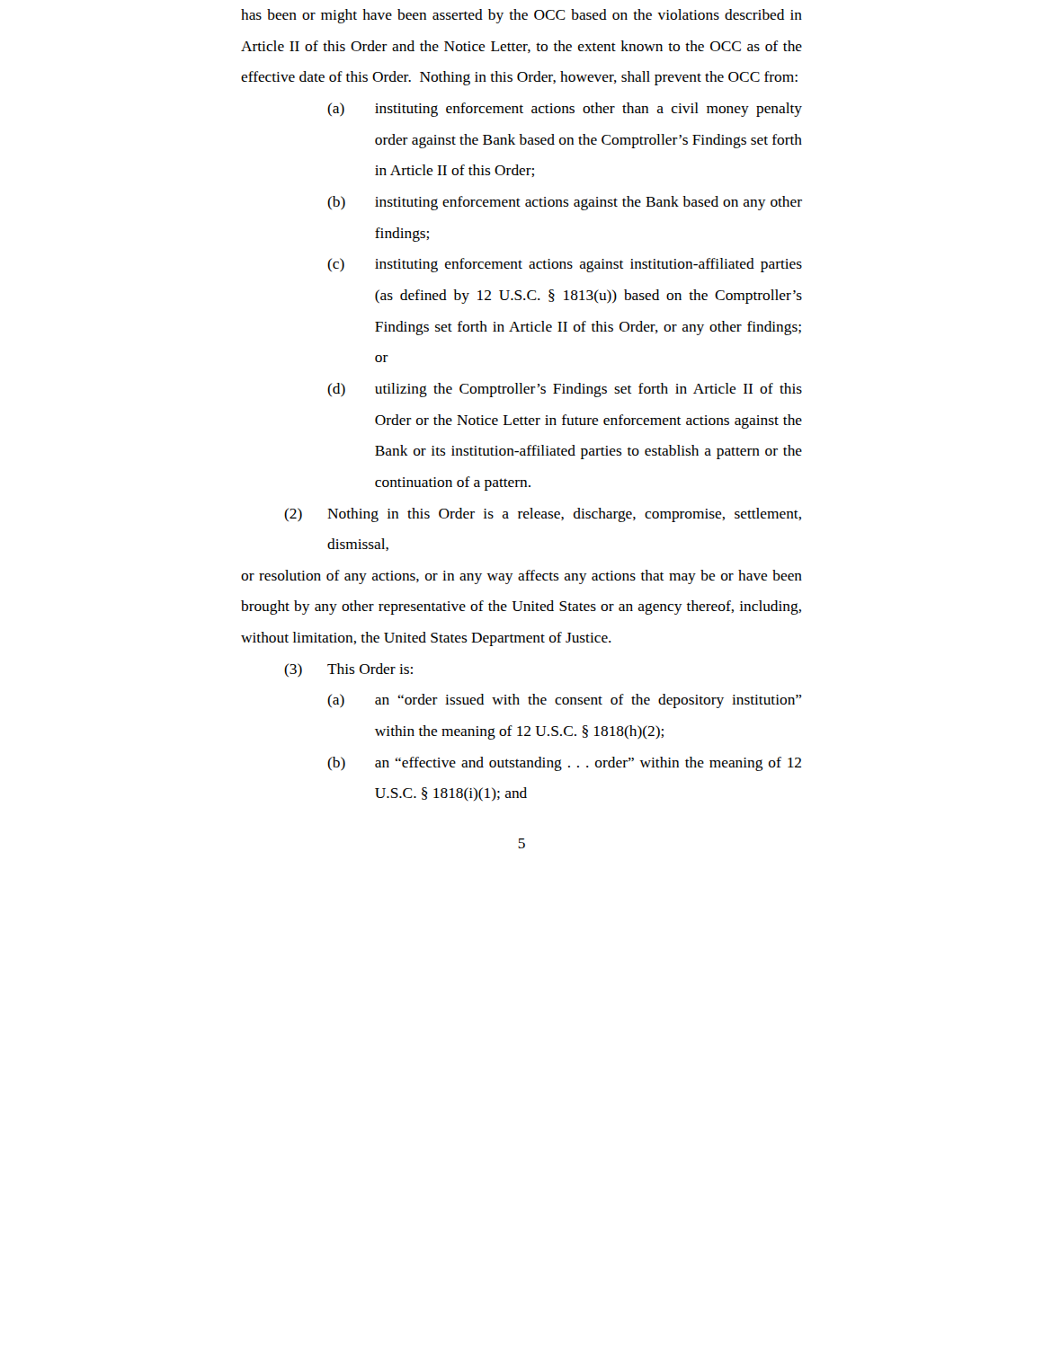has been or might have been asserted by the OCC based on the violations described in Article II of this Order and the Notice Letter, to the extent known to the OCC as of the effective date of this Order. Nothing in this Order, however, shall prevent the OCC from:
(a)
instituting enforcement actions other than a civil money penalty order against the Bank based on the Comptroller’s Findings set forth in Article II of this Order;
(b)
instituting enforcement actions against the Bank based on any other findings;
(c)
instituting enforcement actions against institution-affiliated parties (as defined by 12 U.S.C. § 1813(u)) based on the Comptroller’s Findings set forth in Article II of this Order, or any other findings; or
(d)
utilizing the Comptroller’s Findings set forth in Article II of this Order or the Notice Letter in future enforcement actions against the Bank or its institution-affiliated parties to establish a pattern or the continuation of a pattern.
(2)
Nothing in this Order is a release, discharge, compromise, settlement, dismissal,
or resolution of any actions, or in any way affects any actions that may be or have been brought by any other representative of the United States or an agency thereof, including, without limitation, the United States Department of Justice.
(3)
This Order is:
(a)
an “order issued with the consent of the depository institution” within the meaning of 12 U.S.C. § 1818(h)(2);
(b)
an “effective and outstanding . . . order” within the meaning of 12 U.S.C. § 1818(i)(1); and
5